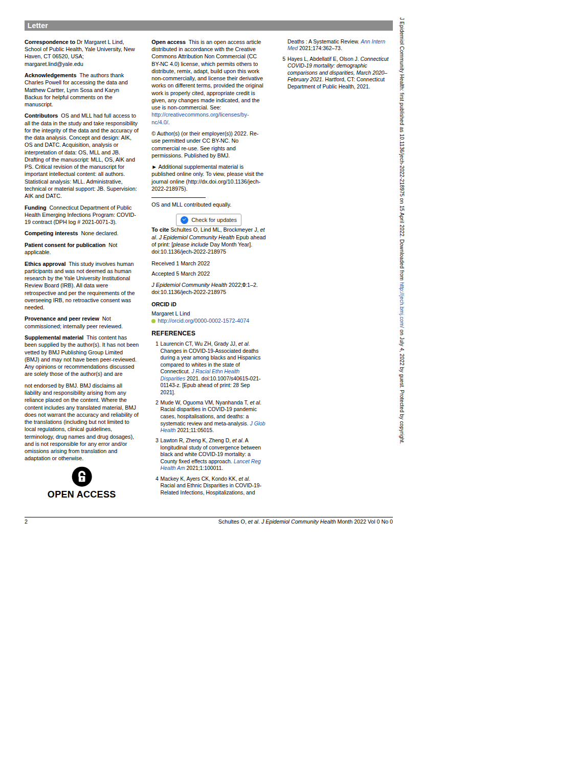J Epidemiol Community Health: first published as 10.1136/jech-2022-218975 on 15 April 2022. Downloaded from http://jech.bmj.com/ on July 4, 2022 by guest. Protected by copyright.
Letter
Correspondence to Dr Margaret L Lind, School of Public Health, Yale University, New Haven, CT 06520, USA; margaret.lind@yale.edu
Acknowledgements The authors thank Charles Powell for accessing the data and Matthew Cartter, Lynn Sosa and Karyn Backus for helpful comments on the manuscript.
Contributors OS and MLL had full access to all the data in the study and take responsibility for the integrity of the data and the accuracy of the data analysis. Concept and design: AIK, OS and DATC. Acquisition, analysis or interpretation of data: OS, MLL and JB. Drafting of the manuscript: MLL, OS, AIK and PS. Critical revision of the manuscript for important intellectual content: all authors. Statistical analysis: MLL. Administrative, technical or material support: JB. Supervision: AIK and DATC.
Funding Connecticut Department of Public Health Emerging Infections Program: COVID-19 contract (DPH log # 2021-0071-3).
Competing interests None declared.
Patient consent for publication Not applicable.
Ethics approval This study involves human participants and was not deemed as human research by the Yale University Institutional Review Board (IRB). All data were retrospective and per the requirements of the overseeing IRB, no retroactive consent was needed.
Provenance and peer review Not commissioned; internally peer reviewed.
Supplemental material This content has been supplied by the author(s). It has not been vetted by BMJ Publishing Group Limited (BMJ) and may not have been peer-reviewed. Any opinions or recommendations discussed are solely those of the author(s) and are
not endorsed by BMJ. BMJ disclaims all liability and responsibility arising from any reliance placed on the content. Where the content includes any translated material, BMJ does not warrant the accuracy and reliability of the translations (including but not limited to local regulations, clinical guidelines, terminology, drug names and drug dosages), and is not responsible for any error and/or omissions arising from translation and adaptation or otherwise.
OPEN ACCESS
Open access This is an open access article distributed in accordance with the Creative Commons Attribution Non Commercial (CC BY-NC 4.0) license, which permits others to distribute, remix, adapt, build upon this work non-commercially, and license their derivative works on different terms, provided the original work is properly cited, appropriate credit is given, any changes made indicated, and the use is non-commercial. See: http://creativecommons.org/licenses/by-nc/4.0/.
© Author(s) (or their employer(s)) 2022. Re-use permitted under CC BY-NC. No commercial re-use. See rights and permissions. Published by BMJ.
► Additional supplemental material is published online only. To view, please visit the journal online (http://dx.doi.org/10.1136/jech-2022-218975).
OS and MLL contributed equally.
Check for updates
To cite Schultes O, Lind ML, Brockmeyer J, et al. J Epidemiol Community Health Epub ahead of print: [please include Day Month Year]. doi:10.1136/jech-2022-218975
Received 1 March 2022
Accepted 5 March 2022
J Epidemiol Community Health 2022;0:1–2.
doi:10.1136/jech-2022-218975
ORCID iD
Margaret L Lind http://orcid.org/0000-0002-1572-4074
REFERENCES
Laurencin CT, Wu ZH, Grady JJ, et al. Changes in COVID-19-Associated deaths during a year among blacks and Hispanics compared to whites in the state of Connecticut. J Racial Ethn Health Disparities 2021. doi:10.1007/s40615-021-01143-z. [Epub ahead of print: 28 Sep 2021].
Mude W, Oguoma VM, Nyanhanda T, et al. Racial disparities in COVID-19 pandemic cases, hospitalisations, and deaths: a systematic review and meta-analysis. J Glob Health 2021;11:05015.
Lawton R, Zheng K, Zheng D, et al. A longitudinal study of convergence between black and white COVID-19 mortality: a County fixed effects approach. Lancet Reg Health Am 2021;1:100011.
Mackey K, Ayers CK, Kondo KK, et al. Racial and Ethnic Disparities in COVID-19-Related Infections, Hospitalizations, and Deaths : A Systematic Review. Ann Intern Med 2021;174:362–73.
Hayes L, Abdellatif E, Olson J. Connecticut COVID-19 mortality: demographic comparisons and disparities, March 2020–February 2021. Hartford, CT: Connecticut Department of Public Health, 2021.
2
Schultes O, et al. J Epidemiol Community Health Month 2022 Vol 0 No 0